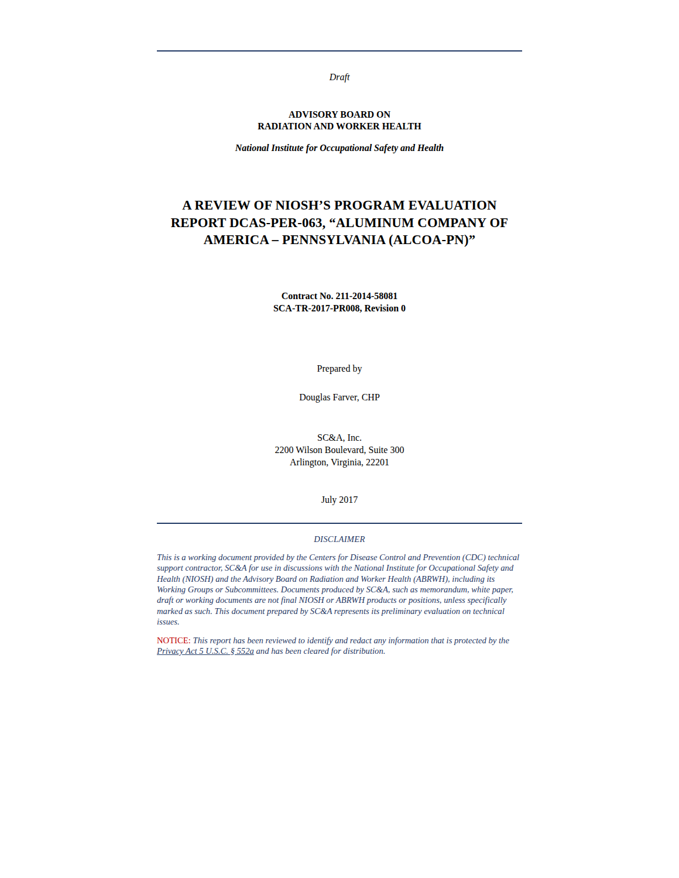Draft
ADVISORY BOARD ON
RADIATION AND WORKER HEALTH
National Institute for Occupational Safety and Health
A REVIEW OF NIOSH’S PROGRAM EVALUATION REPORT DCAS-PER-063, “ALUMINUM COMPANY OF AMERICA – PENNSYLVANIA (ALCOA-PN)”
Contract No. 211-2014-58081
SCA-TR-2017-PR008, Revision 0
Prepared by
Douglas Farver, CHP
SC&A, Inc.
2200 Wilson Boulevard, Suite 300
Arlington, Virginia, 22201
July 2017
DISCLAIMER
This is a working document provided by the Centers for Disease Control and Prevention (CDC) technical support contractor, SC&A for use in discussions with the National Institute for Occupational Safety and Health (NIOSH) and the Advisory Board on Radiation and Worker Health (ABRWH), including its Working Groups or Subcommittees. Documents produced by SC&A, such as memorandum, white paper, draft or working documents are not final NIOSH or ABRWH products or positions, unless specifically marked as such. This document prepared by SC&A represents its preliminary evaluation on technical issues.
NOTICE: This report has been reviewed to identify and redact any information that is protected by the Privacy Act 5 U.S.C. § 552a and has been cleared for distribution.